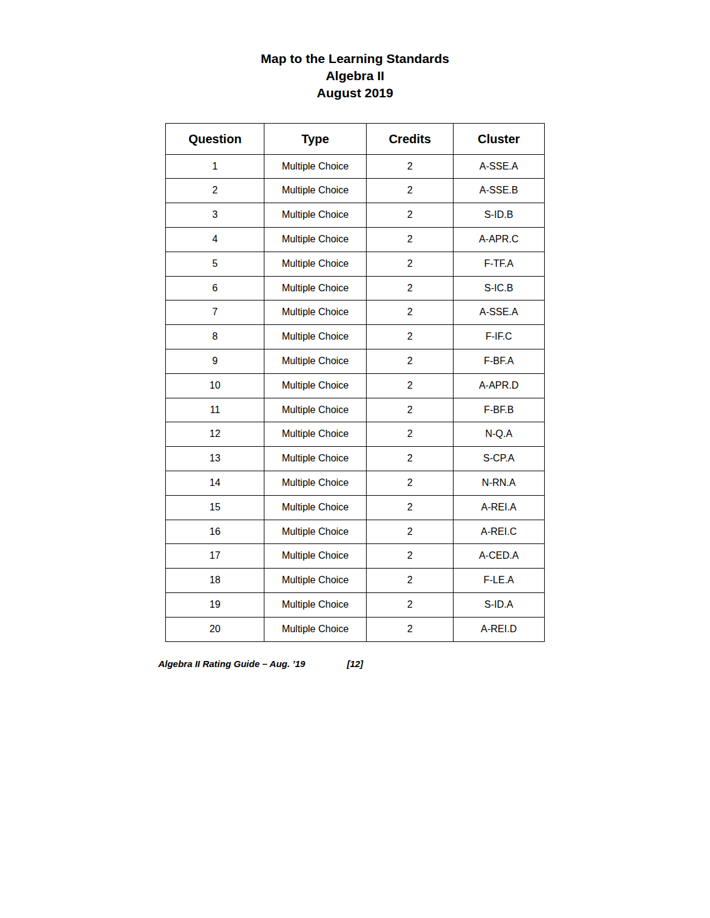Map to the Learning Standards
Algebra II
August 2019
| Question | Type | Credits | Cluster |
| --- | --- | --- | --- |
| 1 | Multiple Choice | 2 | A-SSE.A |
| 2 | Multiple Choice | 2 | A-SSE.B |
| 3 | Multiple Choice | 2 | S-ID.B |
| 4 | Multiple Choice | 2 | A-APR.C |
| 5 | Multiple Choice | 2 | F-TF.A |
| 6 | Multiple Choice | 2 | S-IC.B |
| 7 | Multiple Choice | 2 | A-SSE.A |
| 8 | Multiple Choice | 2 | F-IF.C |
| 9 | Multiple Choice | 2 | F-BF.A |
| 10 | Multiple Choice | 2 | A-APR.D |
| 11 | Multiple Choice | 2 | F-BF.B |
| 12 | Multiple Choice | 2 | N-Q.A |
| 13 | Multiple Choice | 2 | S-CP.A |
| 14 | Multiple Choice | 2 | N-RN.A |
| 15 | Multiple Choice | 2 | A-REI.A |
| 16 | Multiple Choice | 2 | A-REI.C |
| 17 | Multiple Choice | 2 | A-CED.A |
| 18 | Multiple Choice | 2 | F-LE.A |
| 19 | Multiple Choice | 2 | S-ID.A |
| 20 | Multiple Choice | 2 | A-REI.D |
Algebra II Rating Guide – Aug. ’19 [12]